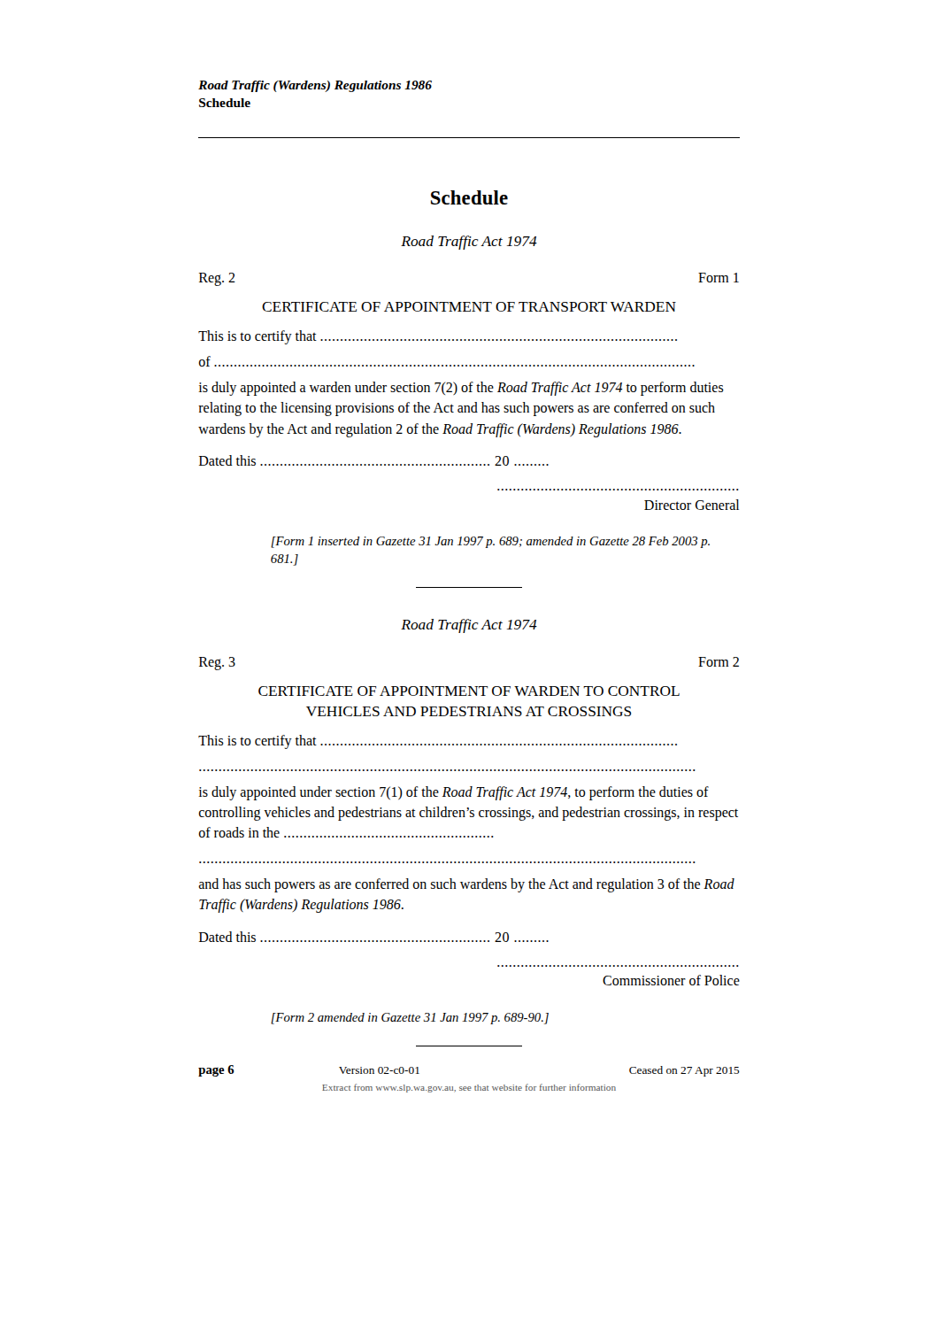Road Traffic (Wardens) Regulations 1986
Schedule
Schedule
Road Traffic Act 1974
Reg. 2 Form 1
Certificate of appointment of transport warden
This is to certify that ..........................................................................................
of .........................................................................................................................
is duly appointed a warden under section 7(2) of the Road Traffic Act 1974 to perform duties relating to the licensing provisions of the Act and has such powers as are conferred on such wardens by the Act and regulation 2 of the Road Traffic (Wardens) Regulations 1986.
Dated this .......................................................... 20 .........
............................................................. Director General
[Form 1 inserted in Gazette 31 Jan 1997 p. 689; amended in Gazette 28 Feb 2003 p. 681.]
Road Traffic Act 1974
Reg. 3 Form 2
Certificate of appointment of warden to control
vehicles and pedestrians at crossings
This is to certify that ..........................................................................................
.............................................................................................................................
is duly appointed under section 7(1) of the Road Traffic Act 1974, to perform the duties of controlling vehicles and pedestrians at children’s crossings, and pedestrian crossings, in respect of roads in the .....................................................
.............................................................................................................................
and has such powers as are conferred on such wardens by the Act and regulation 3 of the Road Traffic (Wardens) Regulations 1986.
Dated this .......................................................... 20 .........
............................................................. Commissioner of Police
[Form 2 amended in Gazette 31 Jan 1997 p. 689-90.]
page 6
Version 02-c0-01
Ceased on 27 Apr 2015
Extract from www.slp.wa.gov.au, see that website for further information